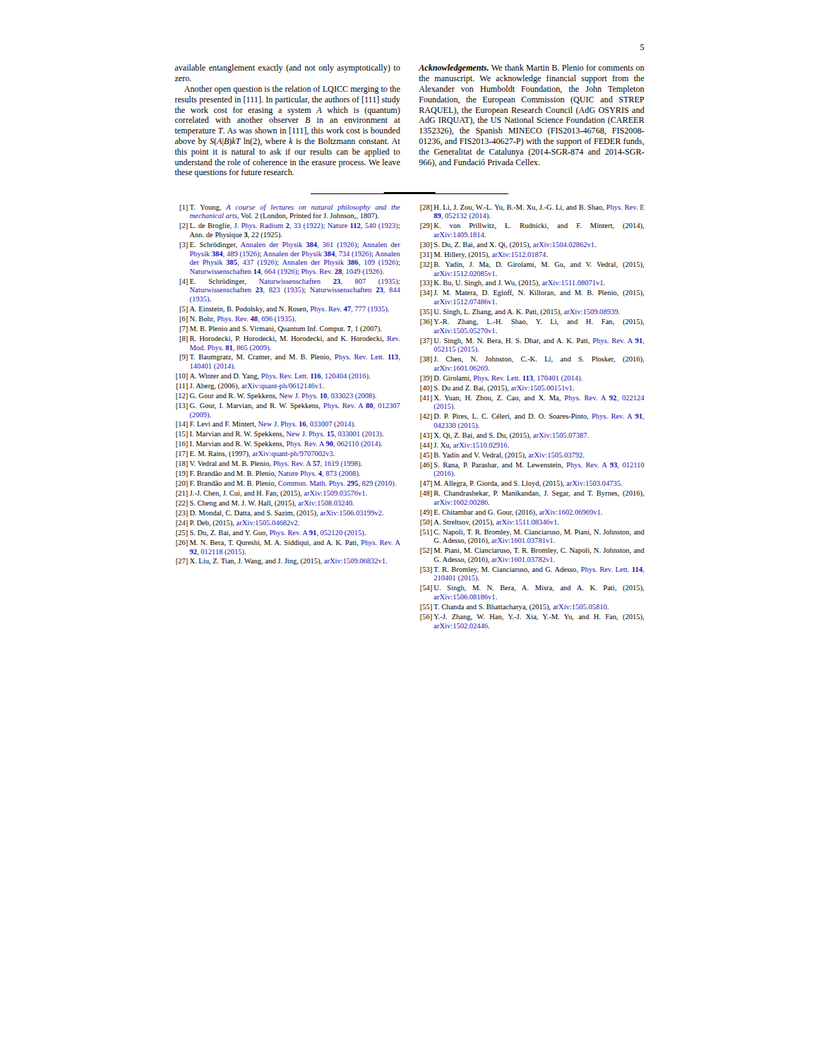5
available entanglement exactly (and not only asymptotically) to zero.
Another open question is the relation of LQICC merging to the results presented in [111]. In particular, the authors of [111] study the work cost for erasing a system A which is (quantum) correlated with another observer B in an environment at temperature T. As was shown in [111], this work cost is bounded above by S(A|B)kT ln(2), where k is the Boltzmann constant. At this point it is natural to ask if our results can be applied to understand the role of coherence in the erasure process. We leave these questions for future research.
Acknowledgements. We thank Martin B. Plenio for comments on the manuscript. We acknowledge financial support from the Alexander von Humboldt Foundation, the John Templeton Foundation, the European Commission (QUIC and STREP RAQUEL), the European Research Council (AdG OSYRIS and AdG IRQUAT), the US National Science Foundation (CAREER 1352326), the Spanish MINECO (FIS2013-46768, FIS2008-01236, and FIS2013-40627-P) with the support of FEDER funds, the Generalitat de Catalunya (2014-SGR-874 and 2014-SGR-966), and Fundació Privada Cellex.
[1] T. Young, A course of lectures on natural philosophy and the mechanical arts, Vol. 2 (London, Printed for J. Johnson,, 1807).
[2] L. de Broglie, J. Phys. Radium 2, 33 (1922); Nature 112, 540 (1923); Ann. de Physique 3, 22 (1925).
[3] E. Schrödinger, Annalen der Physik 384, 361 (1926); Annalen der Physik 384, 489 (1926); Annalen der Physik 384, 734 (1926); Annalen der Physik 385, 437 (1926); Annalen der Physik 386, 109 (1926); Naturwissenschaften 14, 664 (1926); Phys. Rev. 28, 1049 (1926).
[4] E. Schrödinger, Naturwissenschaften 23, 807 (1935); Naturwissenschaften 23, 823 (1935); Naturwissenschaften 23, 844 (1935).
[5] A. Einstein, B. Podolsky, and N. Rosen, Phys. Rev. 47, 777 (1935).
[6] N. Bohr, Phys. Rev. 48, 696 (1935).
[7] M. B. Plenio and S. Virmani, Quantum Inf. Comput. 7, 1 (2007).
[8] R. Horodecki, P. Horodecki, M. Horodecki, and K. Horodecki, Rev. Mod. Phys. 81, 865 (2009).
[9] T. Baumgratz, M. Cramer, and M. B. Plenio, Phys. Rev. Lett. 113, 140401 (2014).
[10] A. Winter and D. Yang, Phys. Rev. Lett. 116, 120404 (2016).
[11] J. Aberg, (2006), arXiv:quant-ph/0612146v1.
[12] G. Gour and R. W. Spekkens, New J. Phys. 10, 033023 (2008).
[13] G. Gour, I. Marvian, and R. W. Spekkens, Phys. Rev. A 80, 012307 (2009).
[14] F. Levi and F. Mintert, New J. Phys. 16, 033007 (2014).
[15] I. Marvian and R. W. Spekkens, New J. Phys. 15, 033001 (2013).
[16] I. Marvian and R. W. Spekkens, Phys. Rev. A 90, 062110 (2014).
[17] E. M. Rains, (1997), arXiv:quant-ph/9707002v3.
[18] V. Vedral and M. B. Plenio, Phys. Rev. A 57, 1619 (1998).
[19] F. Brandão and M. B. Plenio, Nature Phys. 4, 873 (2008).
[20] F. Brandão and M. B. Plenio, Commun. Math. Phys. 295, 829 (2010).
[21] J.-J. Chen, J. Cui, and H. Fan, (2015), arXiv:1509.03576v1.
[22] S. Cheng and M. J. W. Hall, (2015), arXiv:1508.03240.
[23] D. Mondal, C. Datta, and S. Sazim, (2015), arXiv:1506.03199v2.
[24] P. Deb, (2015), arXiv:1505.04682v2.
[25] S. Du, Z. Bai, and Y. Guo, Phys. Rev. A 91, 052120 (2015).
[26] M. N. Bera, T. Qureshi, M. A. Siddiqui, and A. K. Pati, Phys. Rev. A 92, 012118 (2015).
[27] X. Liu, Z. Tian, J. Wang, and J. Jing, (2015), arXiv:1509.06832v1.
[28] H. Li, J. Zou, W.-L. Yu, B.-M. Xu, J.-G. Li, and B. Shao, Phys. Rev. E 89, 052132 (2014).
[29] K. von Prillwitz, Ł. Rudnicki, and F. Mintert, (2014), arXiv:1409.1814.
[30] S. Du, Z. Bai, and X. Qi, (2015), arXiv:1504.02862v1.
[31] M. Hillery, (2015), arXiv:1512.01874.
[32] B. Yadin, J. Ma, D. Girolami, M. Gu, and V. Vedral, (2015), arXiv:1512.02085v1.
[33] K. Bu, U. Singh, and J. Wu, (2015), arXiv:1511.08071v1.
[34] J. M. Matera, D. Egloff, N. Killoran, and M. B. Plenio, (2015), arXiv:1512.07486v1.
[35] U. Singh, L. Zhang, and A. K. Pati, (2015), arXiv:1509.08939.
[36] Y.-R. Zhang, L.-H. Shao, Y. Li, and H. Fan, (2015), arXiv:1505.05270v1.
[37] U. Singh, M. N. Bera, H. S. Dhar, and A. K. Pati, Phys. Rev. A 91, 052115 (2015).
[38] J. Chen, N. Johnston, C.-K. Li, and S. Plosker, (2016), arXiv:1601.06269.
[39] D. Girolami, Phys. Rev. Lett. 113, 170401 (2014).
[40] S. Du and Z. Bai, (2015), arXiv:1505.00151v1.
[41] X. Yuan, H. Zhou, Z. Cao, and X. Ma, Phys. Rev. A 92, 022124 (2015).
[42] D. P. Pires, L. C. Céleri, and D. O. Soares-Pinto, Phys. Rev. A 91, 042330 (2015).
[43] X. Qi, Z. Bai, and S. Du, (2015), arXiv:1505.07387.
[44] J. Xu, arXiv:1510.02916.
[45] B. Yadin and V. Vedral, (2015), arXiv:1505.03792.
[46] S. Rana, P. Parashar, and M. Lewenstein, Phys. Rev. A 93, 012110 (2016).
[47] M. Allegra, P. Giorda, and S. Lloyd, (2015), arXiv:1503.04735.
[48] R. Chandrashekar, P. Manikandan, J. Segar, and T. Byrnes, (2016), arXiv:1602.00286.
[49] E. Chitambar and G. Gour, (2016), arXiv:1602.06969v1.
[50] A. Streltsov, (2015), arXiv:1511.08346v1.
[51] C. Napoli, T. R. Bromley, M. Cianciaruso, M. Piani, N. Johnston, and G. Adesso, (2016), arXiv:1601.03781v1.
[52] M. Piani, M. Cianciaruso, T. R. Bromley, C. Napoli, N. Johnston, and G. Adesso, (2016), arXiv:1601.03782v1.
[53] T. R. Bromley, M. Cianciaruso, and G. Adesso, Phys. Rev. Lett. 114, 210401 (2015).
[54] U. Singh, M. N. Bera, A. Misra, and A. K. Pati, (2015), arXiv:1506.08186v1.
[55] T. Chanda and S. Bhattacharya, (2015), arXiv:1505.05810.
[56] Y.-J. Zhang, W. Han, Y.-J. Xia, Y.-M. Yu, and H. Fan, (2015), arXiv:1502.02446.